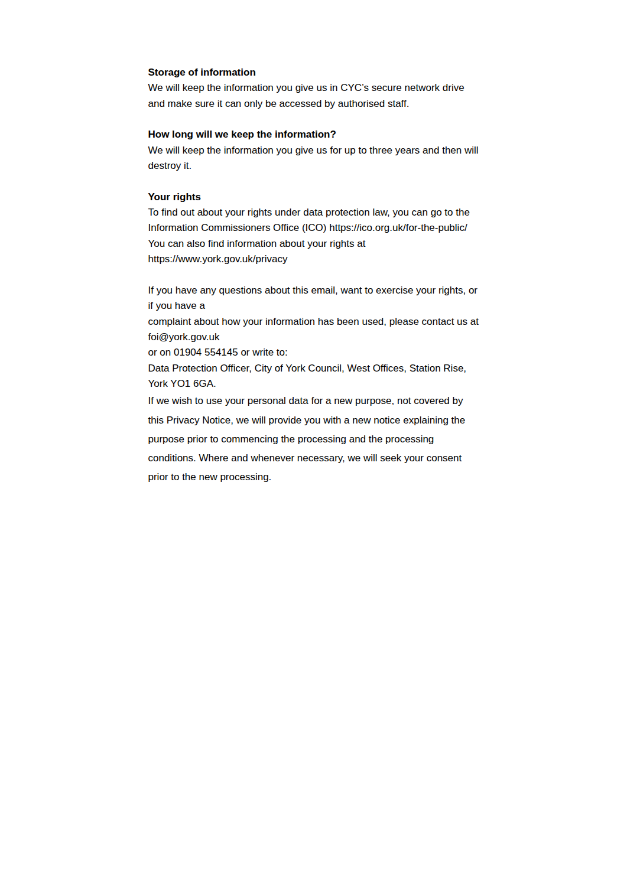Storage of information
We will keep the information you give us in CYC’s secure network drive and make sure it can only be accessed by authorised staff.
How long will we keep the information?
We will keep the information you give us for up to three years and then will destroy it.
Your rights
To find out about your rights under data protection law, you can go to the Information Commissioners Office (ICO) https://ico.org.uk/for-the-public/
You can also find information about your rights at
https://www.york.gov.uk/privacy
If you have any questions about this email, want to exercise your rights, or if you have a
complaint about how your information has been used, please contact us at foi@york.gov.uk
or on 01904 554145 or write to:
Data Protection Officer, City of York Council, West Offices, Station Rise, York YO1 6GA.
If we wish to use your personal data for a new purpose, not covered by this Privacy Notice, we will provide you with a new notice explaining the purpose prior to commencing the processing and the processing conditions. Where and whenever necessary, we will seek your consent prior to the new processing.